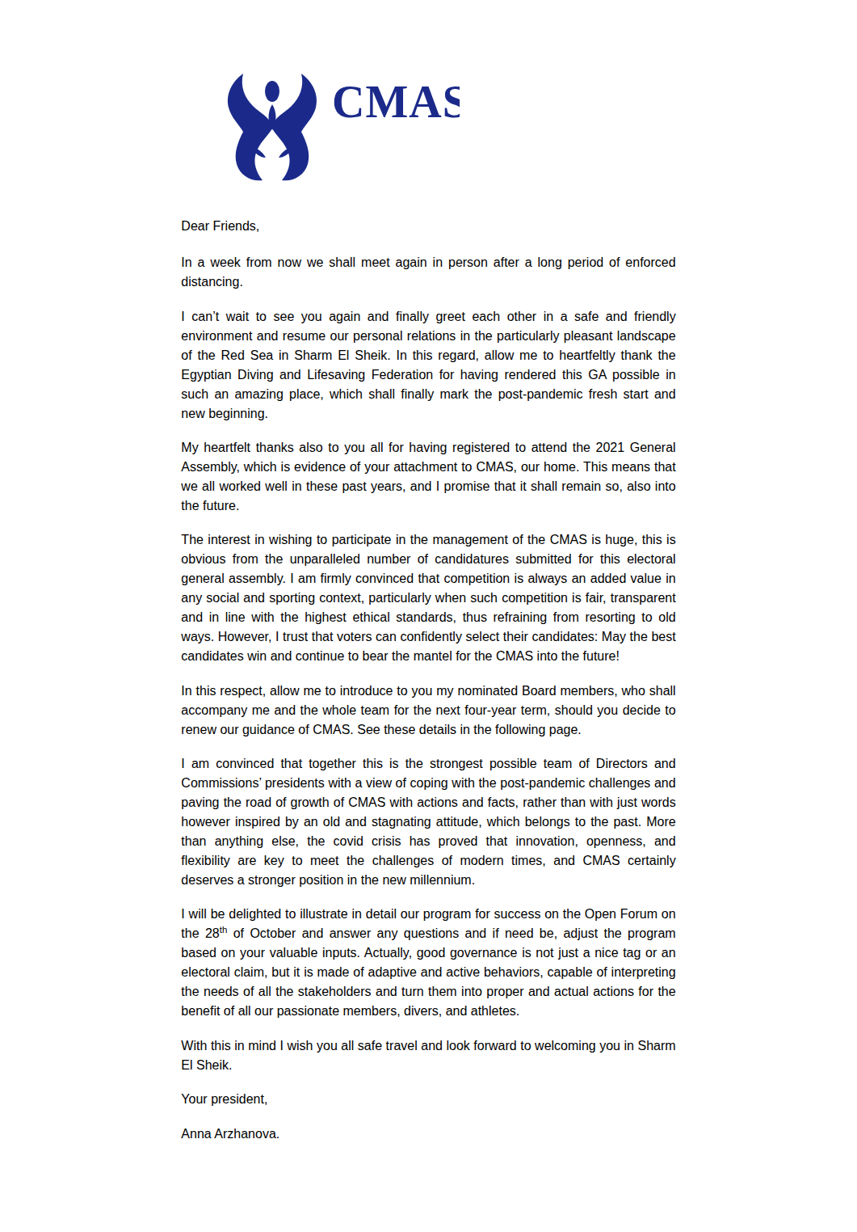CMAS logo CMAS
Dear Friends,
In a week from now we shall meet again in person after a long period of enforced distancing.
I can’t wait to see you again and finally greet each other in a safe and friendly environment and resume our personal relations in the particularly pleasant landscape of the Red Sea in Sharm El Sheik. In this regard, allow me to heartfeltly thank the Egyptian Diving and Lifesaving Federation for having rendered this GA possible in such an amazing place, which shall finally mark the post-pandemic fresh start and new beginning.
My heartfelt thanks also to you all for having registered to attend the 2021 General Assembly, which is evidence of your attachment to CMAS, our home. This means that we all worked well in these past years, and I promise that it shall remain so, also into the future.
The interest in wishing to participate in the management of the CMAS is huge, this is obvious from the unparalleled number of candidatures submitted for this electoral general assembly. I am firmly convinced that competition is always an added value in any social and sporting context, particularly when such competition is fair, transparent and in line with the highest ethical standards, thus refraining from resorting to old ways. However, I trust that voters can confidently select their candidates: May the best candidates win and continue to bear the mantel for the CMAS into the future!
In this respect, allow me to introduce to you my nominated Board members, who shall accompany me and the whole team for the next four-year term, should you decide to renew our guidance of CMAS. See these details in the following page.
I am convinced that together this is the strongest possible team of Directors and Commissions’ presidents with a view of coping with the post-pandemic challenges and paving the road of growth of CMAS with actions and facts, rather than with just words however inspired by an old and stagnating attitude, which belongs to the past. More than anything else, the covid crisis has proved that innovation, openness, and flexibility are key to meet the challenges of modern times, and CMAS certainly deserves a stronger position in the new millennium.
I will be delighted to illustrate in detail our program for success on the Open Forum on the 28th of October and answer any questions and if need be, adjust the program based on your valuable inputs. Actually, good governance is not just a nice tag or an electoral claim, but it is made of adaptive and active behaviors, capable of interpreting the needs of all the stakeholders and turn them into proper and actual actions for the benefit of all our passionate members, divers, and athletes.
With this in mind I wish you all safe travel and look forward to welcoming you in Sharm El Sheik.
Your president,
Anna Arzhanova.